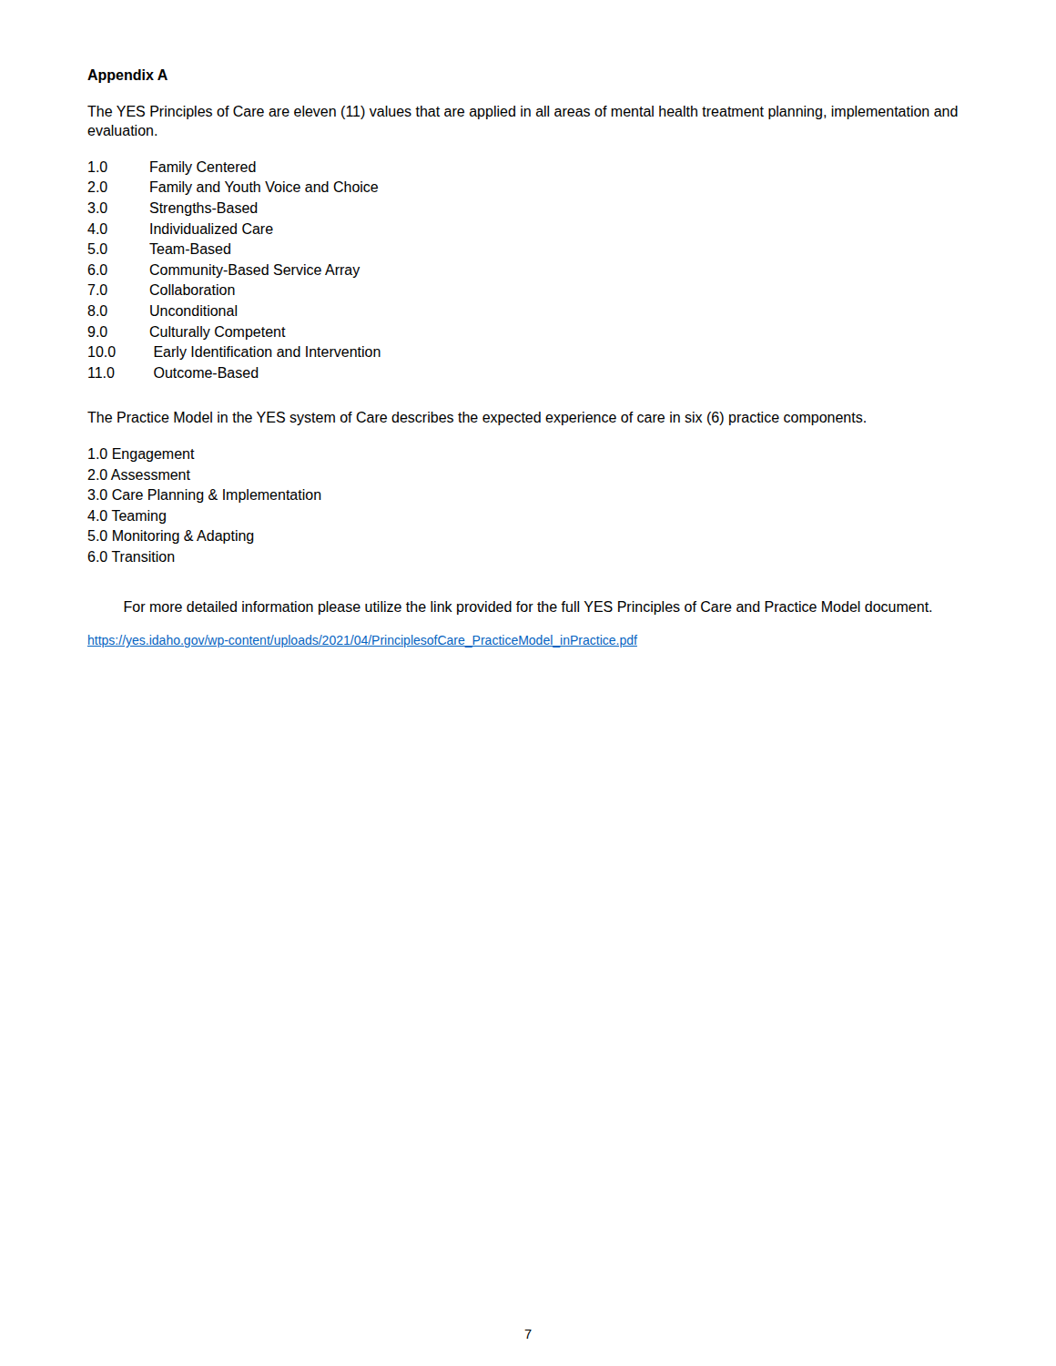Appendix A
The YES Principles of Care are eleven (11) values that are applied in all areas of mental health treatment planning, implementation and evaluation.
1.0 Family Centered
2.0 Family and Youth Voice and Choice
3.0 Strengths-Based
4.0 Individualized Care
5.0 Team-Based
6.0 Community-Based Service Array
7.0 Collaboration
8.0 Unconditional
9.0 Culturally Competent
10.0 Early Identification and Intervention
11.0 Outcome-Based
The Practice Model in the YES system of Care describes the expected experience of care in six (6) practice components.
1.0 Engagement
2.0 Assessment
3.0 Care Planning & Implementation
4.0 Teaming
5.0 Monitoring & Adapting
6.0 Transition
For more detailed information please utilize the link provided for the full YES Principles of Care and Practice Model document.
https://yes.idaho.gov/wp-content/uploads/2021/04/PrinciplesofCare_PracticeModel_inPractice.pdf
7